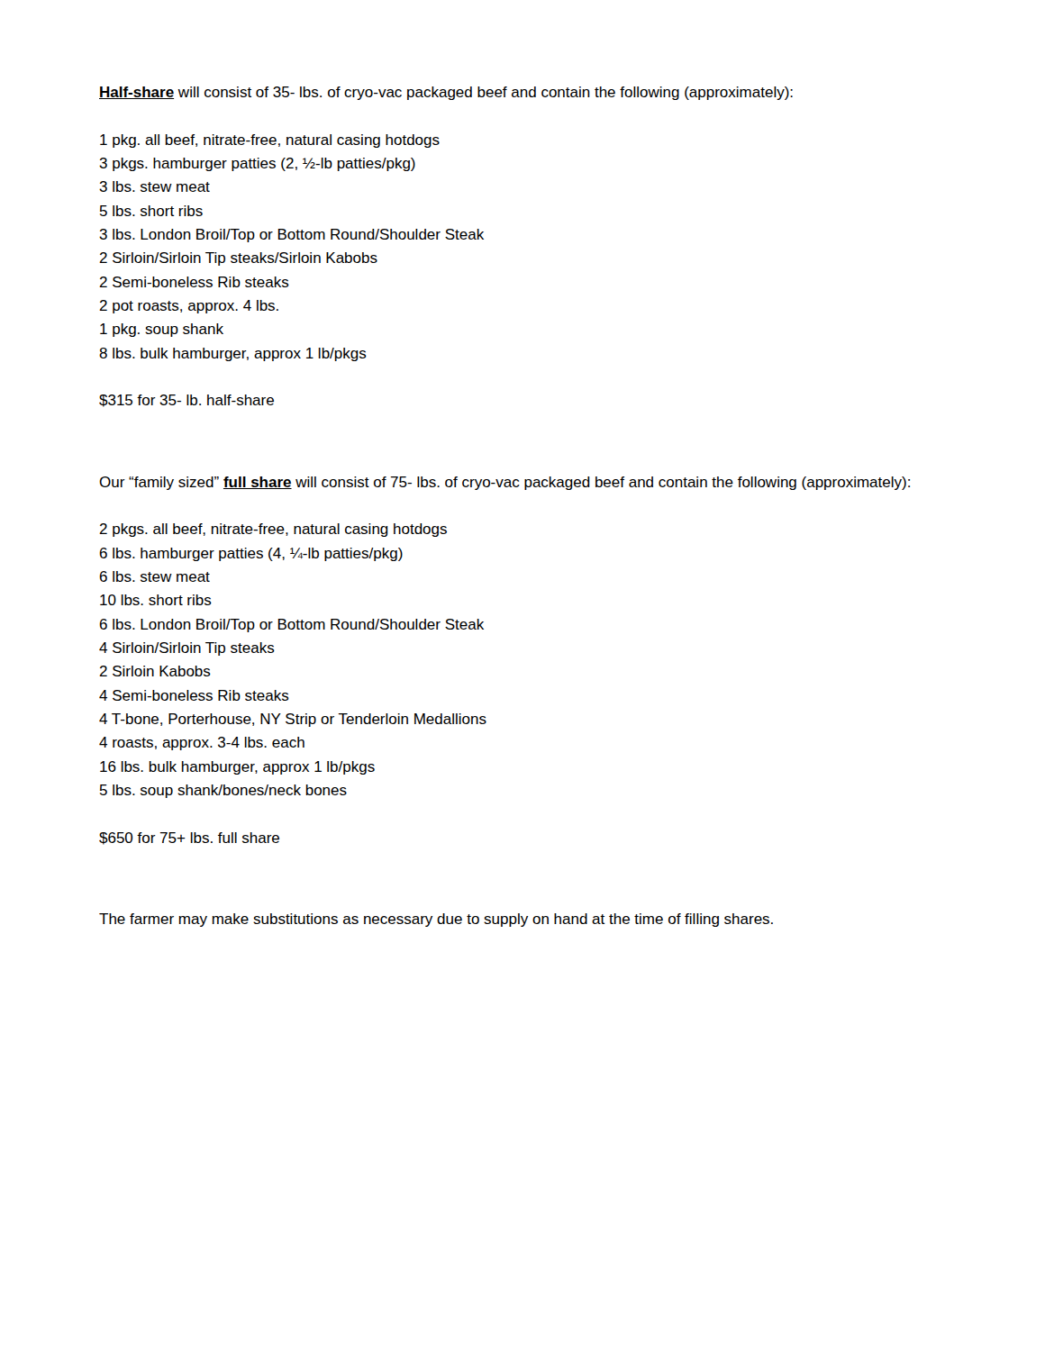Half-share will consist of 35- lbs. of cryo-vac packaged beef and contain the following (approximately):
1 pkg. all beef, nitrate-free, natural casing hotdogs
3 pkgs. hamburger patties (2, ½-lb patties/pkg)
3 lbs. stew meat
5 lbs. short ribs
3 lbs. London Broil/Top or Bottom Round/Shoulder Steak
2 Sirloin/Sirloin Tip steaks/Sirloin Kabobs
2 Semi-boneless Rib steaks
2 pot roasts, approx. 4 lbs.
1 pkg. soup shank
8 lbs. bulk hamburger, approx 1 lb/pkgs
$315 for 35- lb. half-share
Our “family sized” full share will consist of 75- lbs. of cryo-vac packaged beef and contain the following (approximately):
2 pkgs. all beef, nitrate-free, natural casing hotdogs
6 lbs. hamburger patties (4, ¼-lb patties/pkg)
6 lbs. stew meat
10 lbs. short ribs
6 lbs. London Broil/Top or Bottom Round/Shoulder Steak
4 Sirloin/Sirloin Tip steaks
2 Sirloin Kabobs
4 Semi-boneless Rib steaks
4 T-bone, Porterhouse, NY Strip or Tenderloin Medallions
4 roasts, approx. 3-4 lbs. each
16 lbs. bulk hamburger, approx 1 lb/pkgs
5 lbs. soup shank/bones/neck bones
$650 for 75+ lbs. full share
The farmer may make substitutions as necessary due to supply on hand at the time of filling shares.